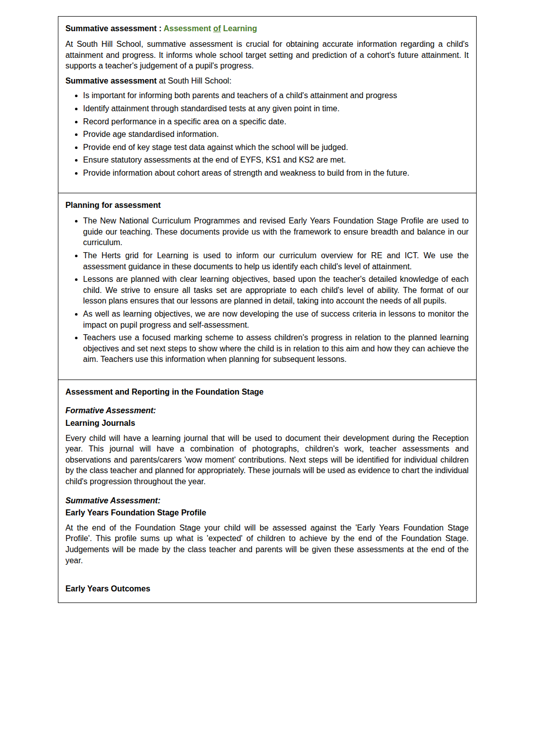Summative assessment : Assessment of Learning
At South Hill School, summative assessment is crucial for obtaining accurate information regarding a child's attainment and progress. It informs whole school target setting and prediction of a cohort's future attainment. It supports a teacher's judgement of a pupil's progress.
Summative assessment at South Hill School:
Is important for informing both parents and teachers of a child's attainment and progress
Identify attainment through standardised tests at any given point in time.
Record performance in a specific area on a specific date.
Provide age standardised information.
Provide end of key stage test data against which the school will be judged.
Ensure statutory assessments at the end of EYFS, KS1 and KS2 are met.
Provide information about cohort areas of strength and weakness to build from in the future.
Planning for assessment
The New National Curriculum Programmes and revised Early Years Foundation Stage Profile are used to guide our teaching. These documents provide us with the framework to ensure breadth and balance in our curriculum.
The Herts grid for Learning is used to inform our curriculum overview for RE and ICT. We use the assessment guidance in these documents to help us identify each child's level of attainment.
Lessons are planned with clear learning objectives, based upon the teacher's detailed knowledge of each child. We strive to ensure all tasks set are appropriate to each child's level of ability. The format of our lesson plans ensures that our lessons are planned in detail, taking into account the needs of all pupils.
As well as learning objectives, we are now developing the use of success criteria in lessons to monitor the impact on pupil progress and self-assessment.
Teachers use a focused marking scheme to assess children's progress in relation to the planned learning objectives and set next steps to show where the child is in relation to this aim and how they can achieve the aim. Teachers use this information when planning for subsequent lessons.
Assessment and Reporting in the Foundation Stage
Formative Assessment:
Learning Journals
Every child will have a learning journal that will be used to document their development during the Reception year. This journal will have a combination of photographs, children's work, teacher assessments and observations and parents/carers 'wow moment' contributions. Next steps will be identified for individual children by the class teacher and planned for appropriately. These journals will be used as evidence to chart the individual child's progression throughout the year.
Summative Assessment:
Early Years Foundation Stage Profile
At the end of the Foundation Stage your child will be assessed against the 'Early Years Foundation Stage Profile'. This profile sums up what is 'expected' of children to achieve by the end of the Foundation Stage. Judgements will be made by the class teacher and parents will be given these assessments at the end of the year.
Early Years Outcomes